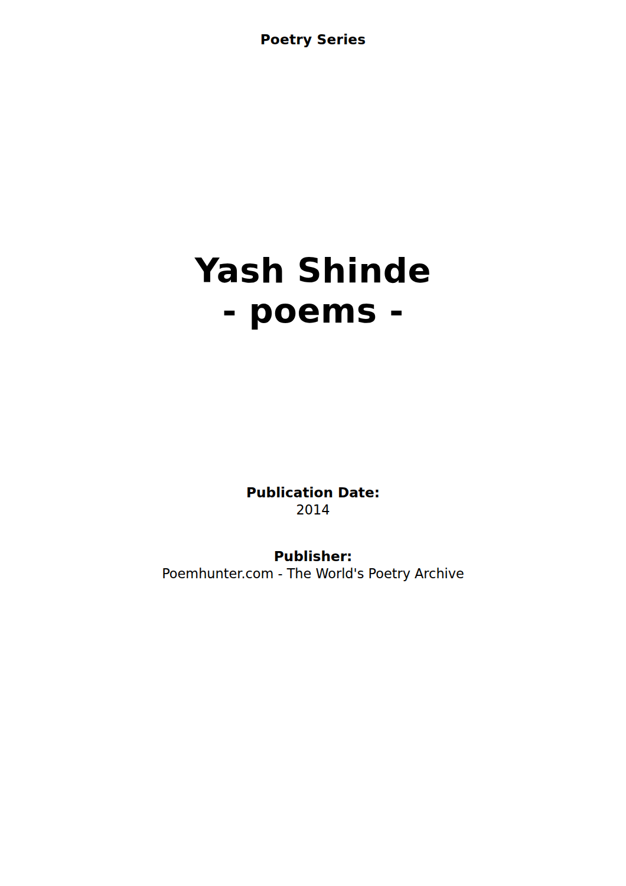Poetry Series
Yash Shinde
- poems -
Publication Date:
2014
Publisher:
Poemhunter.com - The World's Poetry Archive